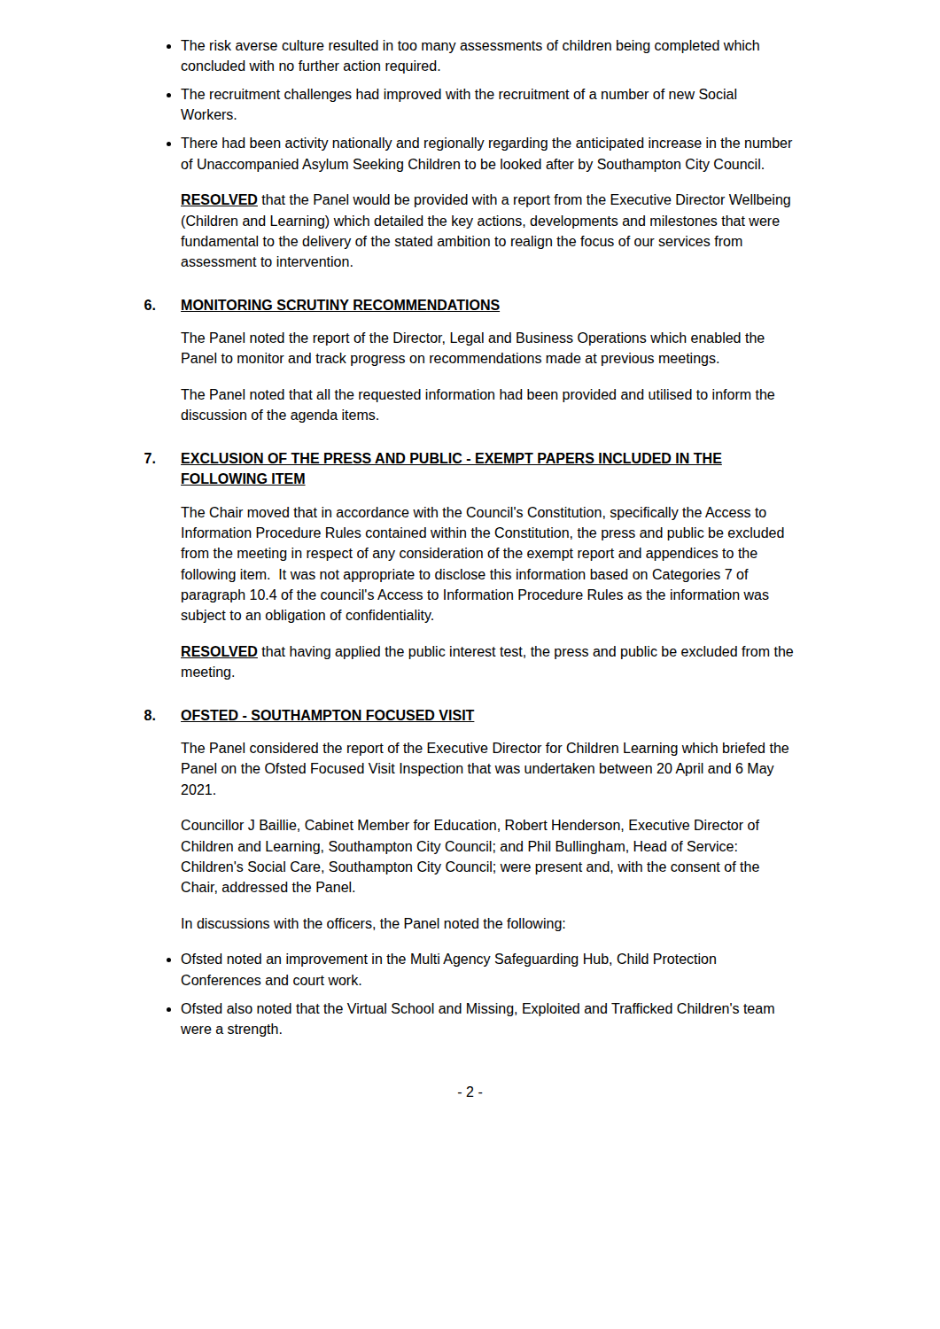The risk averse culture resulted in too many assessments of children being completed which concluded with no further action required.
The recruitment challenges had improved with the recruitment of a number of new Social Workers.
There had been activity nationally and regionally regarding the anticipated increase in the number of Unaccompanied Asylum Seeking Children to be looked after by Southampton City Council.
RESOLVED that the Panel would be provided with a report from the Executive Director Wellbeing (Children and Learning) which detailed the key actions, developments and milestones that were fundamental to the delivery of the stated ambition to realign the focus of our services from assessment to intervention.
6.
Monitoring Scrutiny Recommendations
The Panel noted the report of the Director, Legal and Business Operations which enabled the Panel to monitor and track progress on recommendations made at previous meetings.
The Panel noted that all the requested information had been provided and utilised to inform the discussion of the agenda items.
7.
Exclusion of the Press and Public - Exempt Papers Included in the Following Item
The Chair moved that in accordance with the Council's Constitution, specifically the Access to Information Procedure Rules contained within the Constitution, the press and public be excluded from the meeting in respect of any consideration of the exempt report and appendices to the following item. It was not appropriate to disclose this information based on Categories 7 of paragraph 10.4 of the council's Access to Information Procedure Rules as the information was subject to an obligation of confidentiality.
RESOLVED that having applied the public interest test, the press and public be excluded from the meeting.
8.
Ofsted - Southampton Focused Visit
The Panel considered the report of the Executive Director for Children Learning which briefed the Panel on the Ofsted Focused Visit Inspection that was undertaken between 20 April and 6 May 2021.
Councillor J Baillie, Cabinet Member for Education, Robert Henderson, Executive Director of Children and Learning, Southampton City Council; and Phil Bullingham, Head of Service: Children's Social Care, Southampton City Council; were present and, with the consent of the Chair, addressed the Panel.
In discussions with the officers, the Panel noted the following:
Ofsted noted an improvement in the Multi Agency Safeguarding Hub, Child Protection Conferences and court work.
Ofsted also noted that the Virtual School and Missing, Exploited and Trafficked Children's team were a strength.
- 2 -